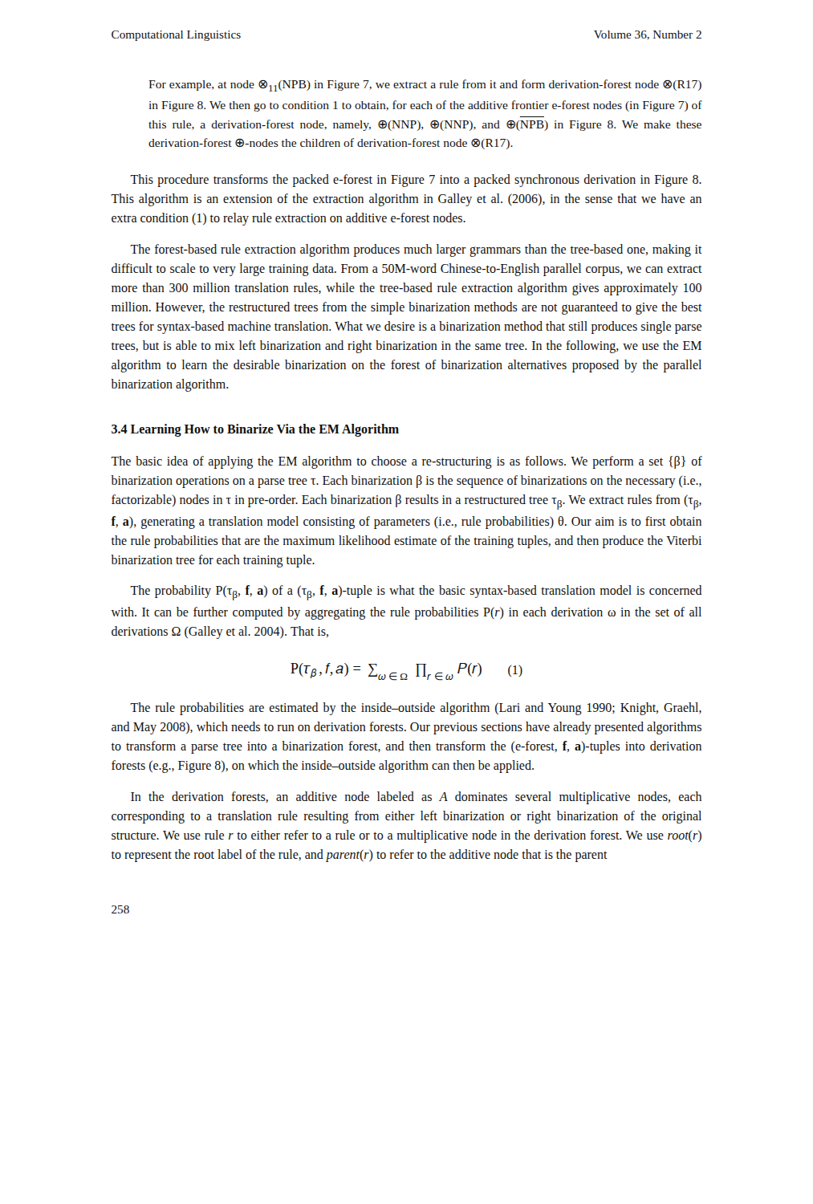Computational Linguistics Volume 36, Number 2
For example, at node ⊗11(NPB) in Figure 7, we extract a rule from it and form derivation-forest node ⊗(R17) in Figure 8. We then go to condition 1 to obtain, for each of the additive frontier e-forest nodes (in Figure 7) of this rule, a derivation-forest node, namely, ⊕(NNP), ⊕(NNP), and ⊕(NPB) in Figure 8. We make these derivation-forest ⊕-nodes the children of derivation-forest node ⊗(R17).
This procedure transforms the packed e-forest in Figure 7 into a packed synchronous derivation in Figure 8. This algorithm is an extension of the extraction algorithm in Galley et al. (2006), in the sense that we have an extra condition (1) to relay rule extraction on additive e-forest nodes.
The forest-based rule extraction algorithm produces much larger grammars than the tree-based one, making it difficult to scale to very large training data. From a 50M-word Chinese-to-English parallel corpus, we can extract more than 300 million translation rules, while the tree-based rule extraction algorithm gives approximately 100 million. However, the restructured trees from the simple binarization methods are not guaranteed to give the best trees for syntax-based machine translation. What we desire is a binarization method that still produces single parse trees, but is able to mix left binarization and right binarization in the same tree. In the following, we use the EM algorithm to learn the desirable binarization on the forest of binarization alternatives proposed by the parallel binarization algorithm.
3.4 Learning How to Binarize Via the EM Algorithm
The basic idea of applying the EM algorithm to choose a re-structuring is as follows. We perform a set {β} of binarization operations on a parse tree τ. Each binarization β is the sequence of binarizations on the necessary (i.e., factorizable) nodes in τ in pre-order. Each binarization β results in a restructured tree τβ. We extract rules from (τβ, f, a), generating a translation model consisting of parameters (i.e., rule probabilities) θ. Our aim is to first obtain the rule probabilities that are the maximum likelihood estimate of the training tuples, and then produce the Viterbi binarization tree for each training tuple.
The probability P(τβ, f, a) of a (τβ, f, a)-tuple is what the basic syntax-based translation model is concerned with. It can be further computed by aggregating the rule probabilities P(r) in each derivation ω in the set of all derivations Ω (Galley et al. 2004). That is,
P ( τβ , f , a ) = ∑ ω∈Ω ∏ r∈ω P (r) (1)
The rule probabilities are estimated by the inside–outside algorithm (Lari and Young 1990; Knight, Graehl, and May 2008), which needs to run on derivation forests. Our previous sections have already presented algorithms to transform a parse tree into a binarization forest, and then transform the (e-forest, f, a)-tuples into derivation forests (e.g., Figure 8), on which the inside–outside algorithm can then be applied.
In the derivation forests, an additive node labeled as A dominates several multiplicative nodes, each corresponding to a translation rule resulting from either left binarization or right binarization of the original structure. We use rule r to either refer to a rule or to a multiplicative node in the derivation forest. We use root(r) to represent the root label of the rule, and parent(r) to refer to the additive node that is the parent
258